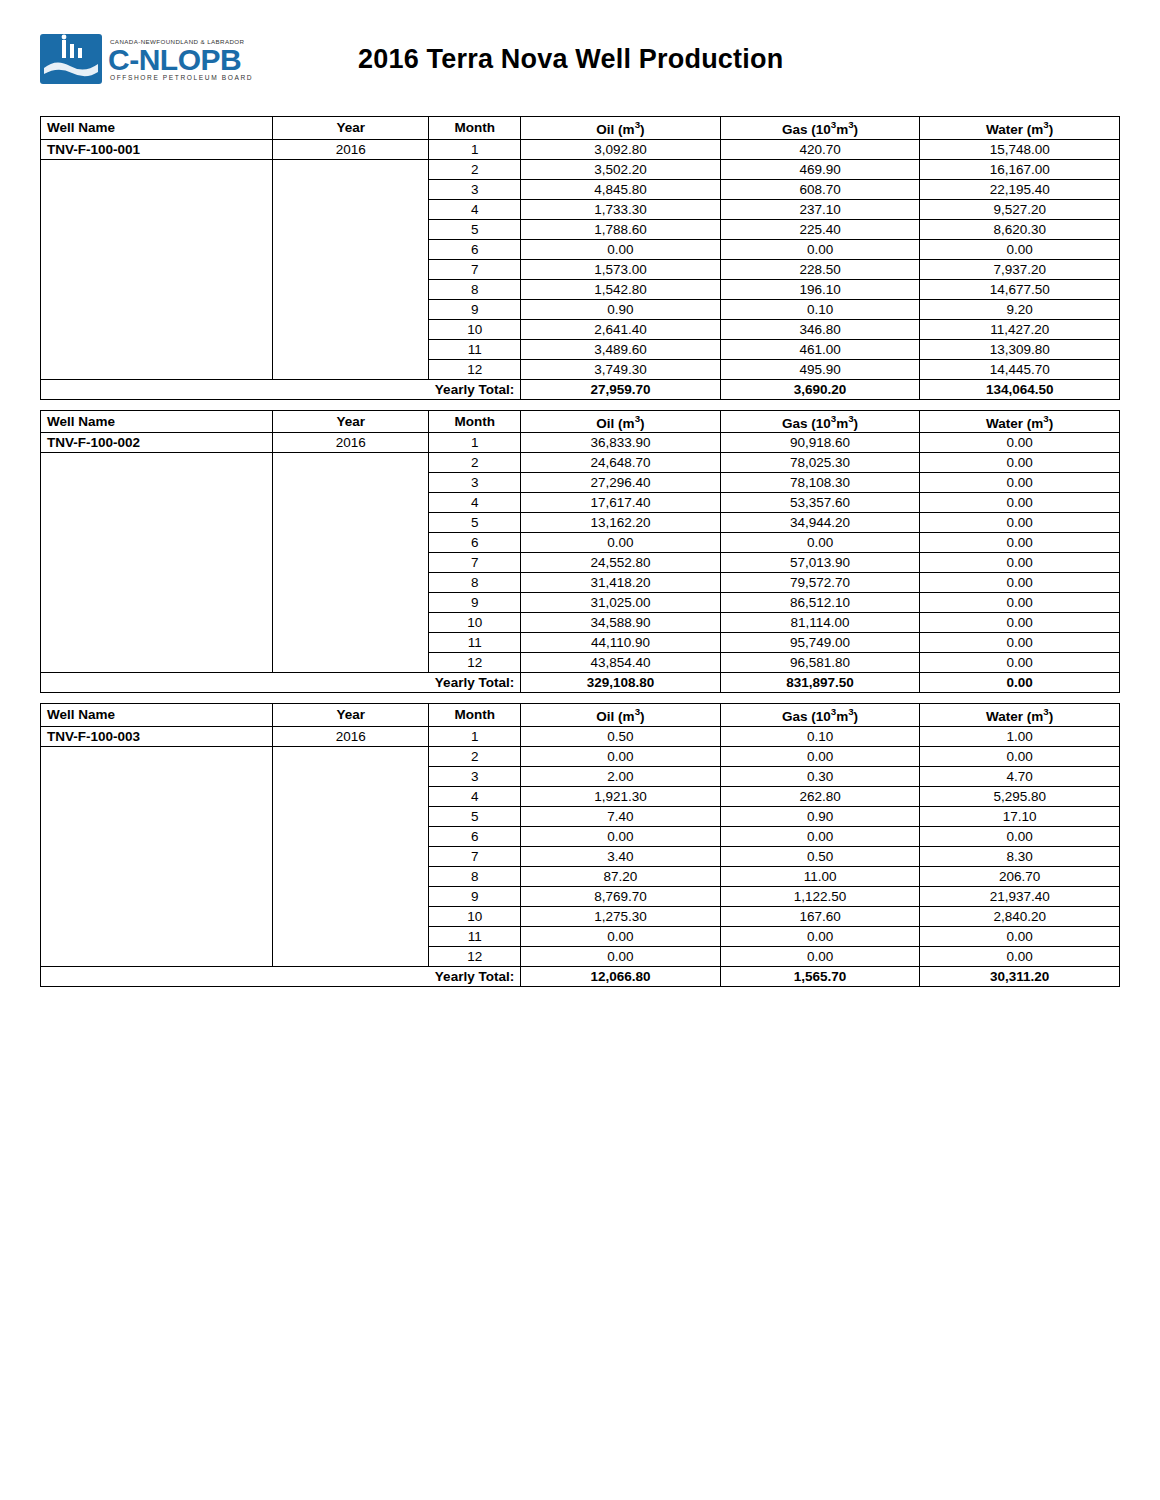CANADA-NEWFOUNDLAND & LABRADOR C-NLOPB OFFSHORE PETROLEUM BOARD
2016 Terra Nova Well Production
| Well Name | Year | Month | Oil (m 3 ) | Gas (10 3 m 3 ) | Water (m 3 ) |
| --- | --- | --- | --- | --- | --- |
| TNV-F-100-001 | 2016 | 1 | 3,092.80 | 420.70 | 15,748.00 |
| | | 2 | 3,502.20 | 469.90 | 16,167.00 |
| | | 3 | 4,845.80 | 608.70 | 22,195.40 |
| | | 4 | 1,733.30 | 237.10 | 9,527.20 |
| | | 5 | 1,788.60 | 225.40 | 8,620.30 |
| | | 6 | 0.00 | 0.00 | 0.00 |
| | | 7 | 1,573.00 | 228.50 | 7,937.20 |
| | | 8 | 1,542.80 | 196.10 | 14,677.50 |
| | | 9 | 0.90 | 0.10 | 9.20 |
| | | 10 | 2,641.40 | 346.80 | 11,427.20 |
| | | 11 | 3,489.60 | 461.00 | 13,309.80 |
| | | 12 | 3,749.30 | 495.90 | 14,445.70 |
| Yearly Total: | 27,959.70 | 3,690.20 | 134,064.50 |
| Well Name | Year | Month | Oil (m 3 ) | Gas (10 3 m 3 ) | Water (m 3 ) |
| --- | --- | --- | --- | --- | --- |
| TNV-F-100-002 | 2016 | 1 | 36,833.90 | 90,918.60 | 0.00 |
| | | 2 | 24,648.70 | 78,025.30 | 0.00 |
| | | 3 | 27,296.40 | 78,108.30 | 0.00 |
| | | 4 | 17,617.40 | 53,357.60 | 0.00 |
| | | 5 | 13,162.20 | 34,944.20 | 0.00 |
| | | 6 | 0.00 | 0.00 | 0.00 |
| | | 7 | 24,552.80 | 57,013.90 | 0.00 |
| | | 8 | 31,418.20 | 79,572.70 | 0.00 |
| | | 9 | 31,025.00 | 86,512.10 | 0.00 |
| | | 10 | 34,588.90 | 81,114.00 | 0.00 |
| | | 11 | 44,110.90 | 95,749.00 | 0.00 |
| | | 12 | 43,854.40 | 96,581.80 | 0.00 |
| Yearly Total: | 329,108.80 | 831,897.50 | 0.00 |
| Well Name | Year | Month | Oil (m 3 ) | Gas (10 3 m 3 ) | Water (m 3 ) |
| --- | --- | --- | --- | --- | --- |
| TNV-F-100-003 | 2016 | 1 | 0.50 | 0.10 | 1.00 |
| | | 2 | 0.00 | 0.00 | 0.00 |
| | | 3 | 2.00 | 0.30 | 4.70 |
| | | 4 | 1,921.30 | 262.80 | 5,295.80 |
| | | 5 | 7.40 | 0.90 | 17.10 |
| | | 6 | 0.00 | 0.00 | 0.00 |
| | | 7 | 3.40 | 0.50 | 8.30 |
| | | 8 | 87.20 | 11.00 | 206.70 |
| | | 9 | 8,769.70 | 1,122.50 | 21,937.40 |
| | | 10 | 1,275.30 | 167.60 | 2,840.20 |
| | | 11 | 0.00 | 0.00 | 0.00 |
| | | 12 | 0.00 | 0.00 | 0.00 |
| Yearly Total: | 12,066.80 | 1,565.70 | 30,311.20 |